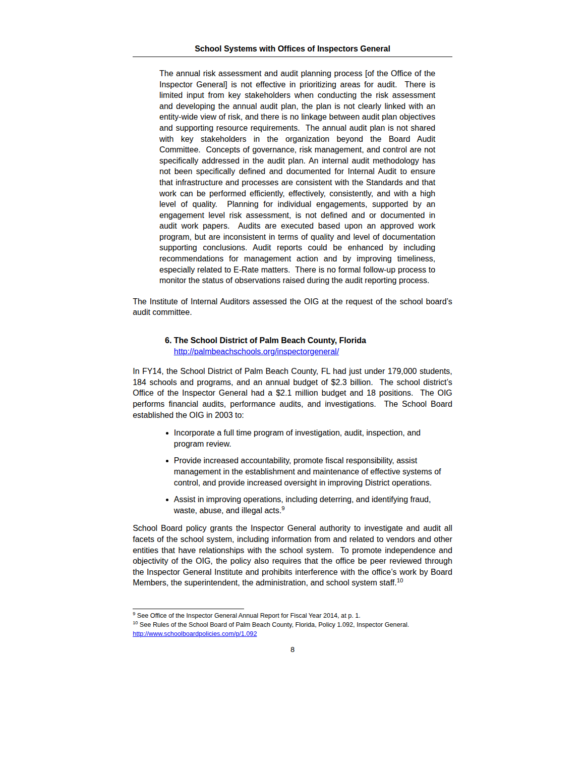School Systems with Offices of Inspectors General
The annual risk assessment and audit planning process [of the Office of the Inspector General] is not effective in prioritizing areas for audit. There is limited input from key stakeholders when conducting the risk assessment and developing the annual audit plan, the plan is not clearly linked with an entity-wide view of risk, and there is no linkage between audit plan objectives and supporting resource requirements. The annual audit plan is not shared with key stakeholders in the organization beyond the Board Audit Committee. Concepts of governance, risk management, and control are not specifically addressed in the audit plan. An internal audit methodology has not been specifically defined and documented for Internal Audit to ensure that infrastructure and processes are consistent with the Standards and that work can be performed efficiently, effectively, consistently, and with a high level of quality. Planning for individual engagements, supported by an engagement level risk assessment, is not defined and or documented in audit work papers. Audits are executed based upon an approved work program, but are inconsistent in terms of quality and level of documentation supporting conclusions. Audit reports could be enhanced by including recommendations for management action and by improving timeliness, especially related to E-Rate matters. There is no formal follow-up process to monitor the status of observations raised during the audit reporting process.
The Institute of Internal Auditors assessed the OIG at the request of the school board’s audit committee.
The School District of Palm Beach County, Florida
http://palmbeachschools.org/inspectorgeneral/
In FY14, the School District of Palm Beach County, FL had just under 179,000 students, 184 schools and programs, and an annual budget of $2.3 billion. The school district’s Office of the Inspector General had a $2.1 million budget and 18 positions. The OIG performs financial audits, performance audits, and investigations. The School Board established the OIG in 2003 to:
Incorporate a full time program of investigation, audit, inspection, and program review.
Provide increased accountability, promote fiscal responsibility, assist management in the establishment and maintenance of effective systems of control, and provide increased oversight in improving District operations.
Assist in improving operations, including deterring, and identifying fraud, waste, abuse, and illegal acts.9
School Board policy grants the Inspector General authority to investigate and audit all facets of the school system, including information from and related to vendors and other entities that have relationships with the school system. To promote independence and objectivity of the OIG, the policy also requires that the office be peer reviewed through the Inspector General Institute and prohibits interference with the office’s work by Board Members, the superintendent, the administration, and school system staff.10
9 See Office of the Inspector General Annual Report for Fiscal Year 2014, at p. 1.
10 See Rules of the School Board of Palm Beach County, Florida, Policy 1.092, Inspector General.
http://www.schoolboardpolicies.com/p/1.092
8